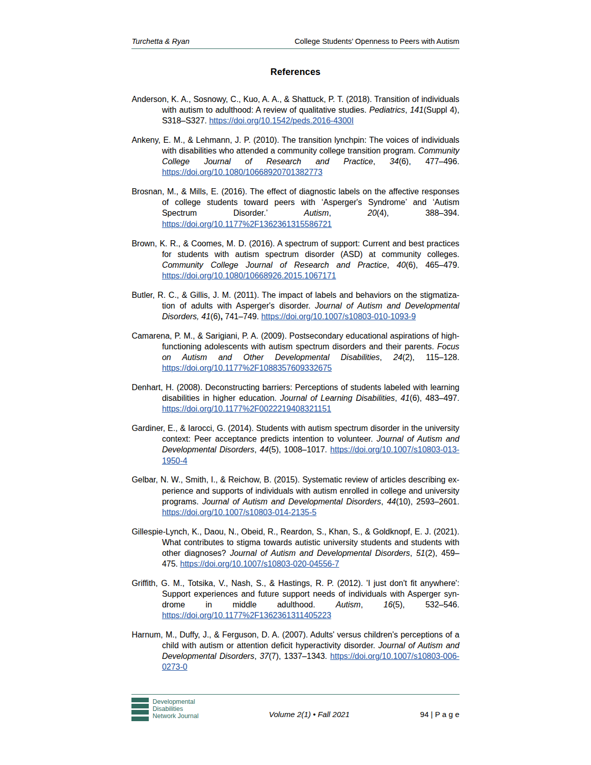Turchetta & Ryan
College Students’ Openness to Peers with Autism
References
Anderson, K. A., Sosnowy, C., Kuo, A. A., & Shattuck, P. T. (2018). Transition of individuals with autism to adulthood: A review of qualitative studies. Pediatrics, 141(Suppl 4), S318–S327. https://doi.org/10.1542/peds.2016-4300I
Ankeny, E. M., & Lehmann, J. P. (2010). The transition lynchpin: The voices of individuals with disabilities who attended a community college transition program. Community College Journal of Research and Practice, 34(6), 477–496. https://doi.org/10.1080/10668920701382773
Brosnan, M., & Mills, E. (2016). The effect of diagnostic labels on the affective responses of college students toward peers with ‘Asperger's Syndrome’ and ‘Autism Spectrum Disorder.’ Autism, 20(4), 388–394. https://doi.org/10.1177%2F1362361315586721
Brown, K. R., & Coomes, M. D. (2016). A spectrum of support: Current and best practices for students with autism spectrum disorder (ASD) at community colleges. Community College Journal of Research and Practice, 40(6), 465–479. https://doi.org/10.1080/10668926.2015.1067171
Butler, R. C., & Gillis, J. M. (2011). The impact of labels and behaviors on the stigmatization of adults with Asperger's disorder. Journal of Autism and Developmental Disorders, 41(6), 741–749. https://doi.org/10.1007/s10803-010-1093-9
Camarena, P. M., & Sarigiani, P. A. (2009). Postsecondary educational aspirations of high-functioning adolescents with autism spectrum disorders and their parents. Focus on Autism and Other Developmental Disabilities, 24(2), 115–128. https://doi.org/10.1177%2F1088357609332675
Denhart, H. (2008). Deconstructing barriers: Perceptions of students labeled with learning disabilities in higher education. Journal of Learning Disabilities, 41(6), 483–497. https://doi.org/10.1177%2F0022219408321151
Gardiner, E., & Iarocci, G. (2014). Students with autism spectrum disorder in the university context: Peer acceptance predicts intention to volunteer. Journal of Autism and Developmental Disorders, 44(5), 1008–1017. https://doi.org/10.1007/s10803-013-1950-4
Gelbar, N. W., Smith, I., & Reichow, B. (2015). Systematic review of articles describing experience and supports of individuals with autism enrolled in college and university programs. Journal of Autism and Developmental Disorders, 44(10), 2593–2601. https://doi.org/10.1007/s10803-014-2135-5
Gillespie-Lynch, K., Daou, N., Obeid, R., Reardon, S., Khan, S., & Goldknopf, E. J. (2021). What contributes to stigma towards autistic university students and students with other diagnoses? Journal of Autism and Developmental Disorders, 51(2), 459–475. https://doi.org/10.1007/s10803-020-04556-7
Griffith, G. M., Totsika, V., Nash, S., & Hastings, R. P. (2012). 'I just don't fit anywhere': Support experiences and future support needs of individuals with Asperger syndrome in middle adulthood. Autism, 16(5), 532–546. https://doi.org/10.1177%2F1362361311405223
Harnum, M., Duffy, J., & Ferguson, D. A. (2007). Adults' versus children's perceptions of a child with autism or attention deficit hyperactivity disorder. Journal of Autism and Developmental Disorders, 37(7), 1337–1343. https://doi.org/10.1007/s10803-006-0273-0
Developmental
Disabilities
Network Journal
Volume 2(1) • Fall 2021
94 | P a g e